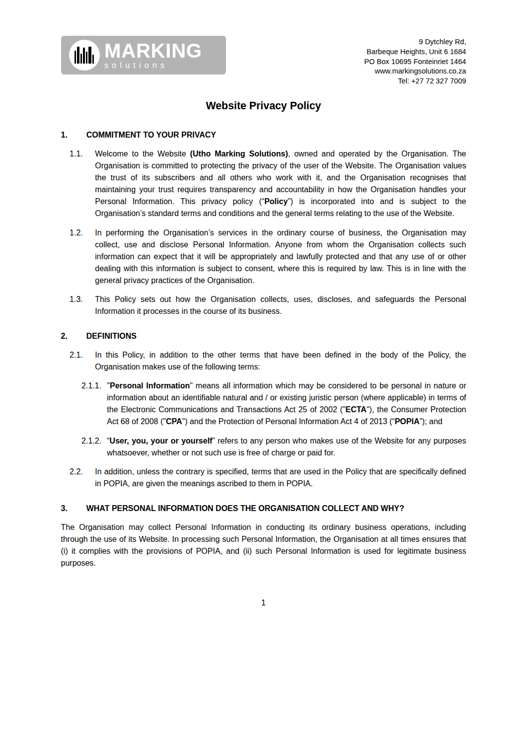MARKING solutions
9 Dytchley Rd,
Barbeque Heights, Unit 6 1684
PO Box 10695 Fonteinriet 1464
www.markingsolutions.co.za
Tel: +27 72 327 7009
Website Privacy Policy
1. COMMITMENT TO YOUR PRIVACY
1.1. Welcome to the Website (Utho Marking Solutions), owned and operated by the Organisation. The Organisation is committed to protecting the privacy of the user of the Website. The Organisation values the trust of its subscribers and all others who work with it, and the Organisation recognises that maintaining your trust requires transparency and accountability in how the Organisation handles your Personal Information. This privacy policy (“Policy”) is incorporated into and is subject to the Organisation’s standard terms and conditions and the general terms relating to the use of the Website.
1.2. In performing the Organisation’s services in the ordinary course of business, the Organisation may collect, use and disclose Personal Information. Anyone from whom the Organisation collects such information can expect that it will be appropriately and lawfully protected and that any use of or other dealing with this information is subject to consent, where this is required by law. This is in line with the general privacy practices of the Organisation.
1.3. This Policy sets out how the Organisation collects, uses, discloses, and safeguards the Personal Information it processes in the course of its business.
2. DEFINITIONS
2.1. In this Policy, in addition to the other terms that have been defined in the body of the Policy, the Organisation makes use of the following terms:
2.1.1. "Personal Information" means all information which may be considered to be personal in nature or information about an identifiable natural and / or existing juristic person (where applicable) in terms of the Electronic Communications and Transactions Act 25 of 2002 ("ECTA"), the Consumer Protection Act 68 of 2008 ("CPA") and the Protection of Personal Information Act 4 of 2013 (“POPIA”); and
2.1.2. “User, you, your or yourself” refers to any person who makes use of the Website for any purposes whatsoever, whether or not such use is free of charge or paid for.
2.2. In addition, unless the contrary is specified, terms that are used in the Policy that are specifically defined in POPIA, are given the meanings ascribed to them in POPIA.
3. WHAT PERSONAL INFORMATION DOES THE ORGANISATION COLLECT AND WHY?
The Organisation may collect Personal Information in conducting its ordinary business operations, including through the use of its Website. In processing such Personal Information, the Organisation at all times ensures that (i) it complies with the provisions of POPIA, and (ii) such Personal Information is used for legitimate business purposes.
1